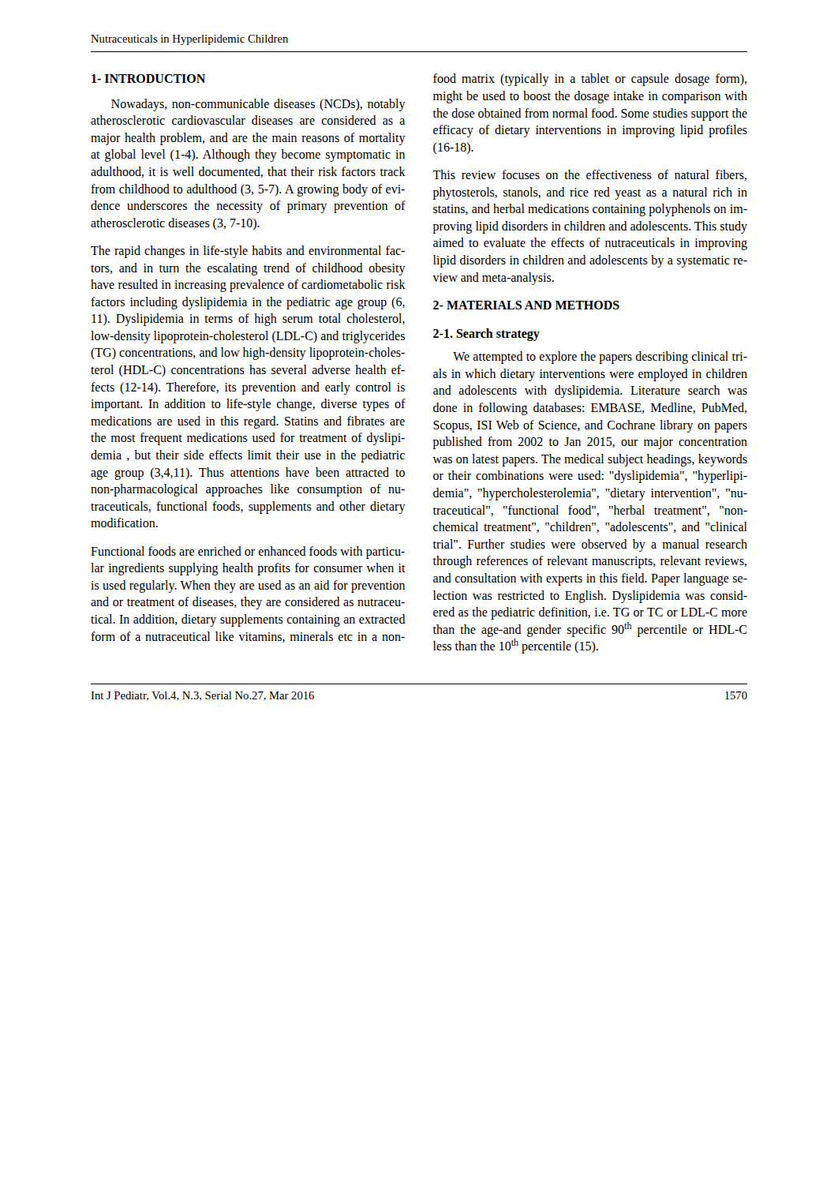Nutraceuticals in Hyperlipidemic Children
1- INTRODUCTION
Nowadays, non-communicable diseases (NCDs), notably atherosclerotic cardiovascular diseases are considered as a major health problem, and are the main reasons of mortality at global level (1-4). Although they become symptomatic in adulthood, it is well documented, that their risk factors track from childhood to adulthood (3, 5-7). A growing body of evidence underscores the necessity of primary prevention of atherosclerotic diseases (3, 7-10).
The rapid changes in life-style habits and environmental factors, and in turn the escalating trend of childhood obesity have resulted in increasing prevalence of cardiometabolic risk factors including dyslipidemia in the pediatric age group (6, 11). Dyslipidemia in terms of high serum total cholesterol, low-density lipoprotein-cholesterol (LDL-C) and triglycerides (TG) concentrations, and low high-density lipoprotein-cholesterol (HDL-C) concentrations has several adverse health effects (12-14). Therefore, its prevention and early control is important. In addition to life-style change, diverse types of medications are used in this regard. Statins and fibrates are the most frequent medications used for treatment of dyslipidemia , but their side effects limit their use in the pediatric age group (3,4,11). Thus attentions have been attracted to non-pharmacological approaches like consumption of nutraceuticals, functional foods, supplements and other dietary modification.
Functional foods are enriched or enhanced foods with particular ingredients supplying health profits for consumer when it is used regularly. When they are used as an aid for prevention and or treatment of diseases, they are considered as nutraceutical. In addition, dietary supplements containing an extracted form of a nutraceutical like vitamins, minerals etc in a non-food matrix (typically in a tablet or capsule dosage form), might be used to boost the dosage intake in comparison with the dose obtained from normal food. Some studies support the efficacy of dietary interventions in improving lipid profiles (16-18).
This review focuses on the effectiveness of natural fibers, phytosterols, stanols, and rice red yeast as a natural rich in statins, and herbal medications containing polyphenols on improving lipid disorders in children and adolescents. This study aimed to evaluate the effects of nutraceuticals in improving lipid disorders in children and adolescents by a systematic review and meta-analysis.
2- MATERIALS AND METHODS
2-1. Search strategy
We attempted to explore the papers describing clinical trials in which dietary interventions were employed in children and adolescents with dyslipidemia. Literature search was done in following databases: EMBASE, Medline, PubMed, Scopus, ISI Web of Science, and Cochrane library on papers published from 2002 to Jan 2015, our major concentration was on latest papers. The medical subject headings, keywords or their combinations were used: "dyslipidemia", "hyperlipidemia", "hypercholesterolemia", "dietary intervention", "nutraceutical", "functional food", "herbal treatment", "non-chemical treatment", "children", "adolescents", and "clinical trial". Further studies were observed by a manual research through references of relevant manuscripts, relevant reviews, and consultation with experts in this field. Paper language selection was restricted to English. Dyslipidemia was considered as the pediatric definition, i.e. TG or TC or LDL-C more than the age-and gender specific 90th percentile or HDL-C less than the 10th percentile (15).
Int J Pediatr, Vol.4, N.3, Serial No.27, Mar 2016 1570